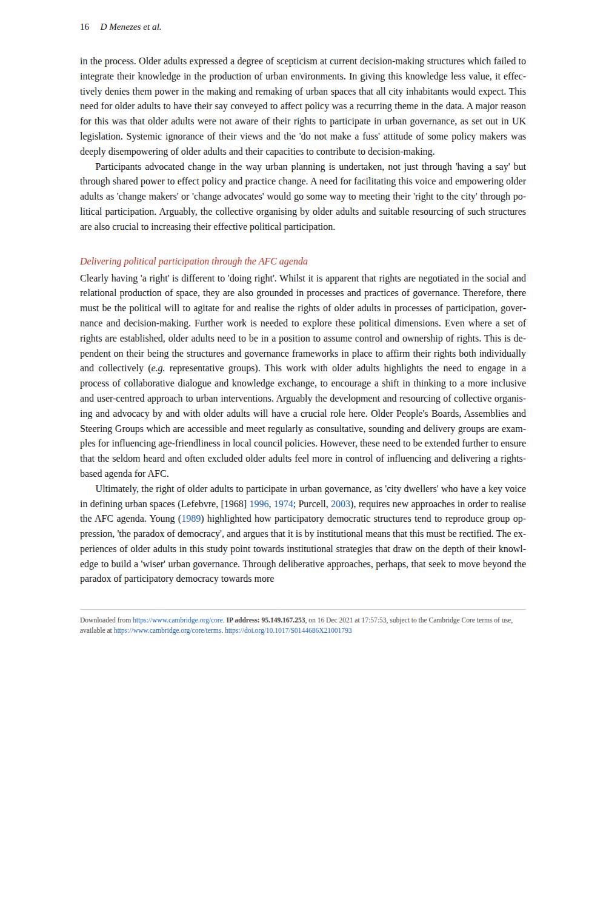16 D Menezes et al.
in the process. Older adults expressed a degree of scepticism at current decision-making structures which failed to integrate their knowledge in the production of urban environments. In giving this knowledge less value, it effectively denies them power in the making and remaking of urban spaces that all city inhabitants would expect. This need for older adults to have their say conveyed to affect policy was a recurring theme in the data. A major reason for this was that older adults were not aware of their rights to participate in urban governance, as set out in UK legislation. Systemic ignorance of their views and the 'do not make a fuss' attitude of some policy makers was deeply disempowering of older adults and their capacities to contribute to decision-making.
Participants advocated change in the way urban planning is undertaken, not just through 'having a say' but through shared power to effect policy and practice change. A need for facilitating this voice and empowering older adults as 'change makers' or 'change advocates' would go some way to meeting their 'right to the city' through political participation. Arguably, the collective organising by older adults and suitable resourcing of such structures are also crucial to increasing their effective political participation.
Delivering political participation through the AFC agenda
Clearly having 'a right' is different to 'doing right'. Whilst it is apparent that rights are negotiated in the social and relational production of space, they are also grounded in processes and practices of governance. Therefore, there must be the political will to agitate for and realise the rights of older adults in processes of participation, governance and decision-making. Further work is needed to explore these political dimensions. Even where a set of rights are established, older adults need to be in a position to assume control and ownership of rights. This is dependent on their being the structures and governance frameworks in place to affirm their rights both individually and collectively (e.g. representative groups). This work with older adults highlights the need to engage in a process of collaborative dialogue and knowledge exchange, to encourage a shift in thinking to a more inclusive and user-centred approach to urban interventions. Arguably the development and resourcing of collective organising and advocacy by and with older adults will have a crucial role here. Older People's Boards, Assemblies and Steering Groups which are accessible and meet regularly as consultative, sounding and delivery groups are examples for influencing age-friendliness in local council policies. However, these need to be extended further to ensure that the seldom heard and often excluded older adults feel more in control of influencing and delivering a rights-based agenda for AFC.
Ultimately, the right of older adults to participate in urban governance, as 'city dwellers' who have a key voice in defining urban spaces (Lefebvre, [1968] 1996, 1974; Purcell, 2003), requires new approaches in order to realise the AFC agenda. Young (1989) highlighted how participatory democratic structures tend to reproduce group oppression, 'the paradox of democracy', and argues that it is by institutional means that this must be rectified. The experiences of older adults in this study point towards institutional strategies that draw on the depth of their knowledge to build a 'wiser' urban governance. Through deliberative approaches, perhaps, that seek to move beyond the paradox of participatory democracy towards more
Downloaded from https://www.cambridge.org/core. IP address: 95.149.167.253, on 16 Dec 2021 at 17:57:53, subject to the Cambridge Core terms of use, available at https://www.cambridge.org/core/terms. https://doi.org/10.1017/S0144686X21001793